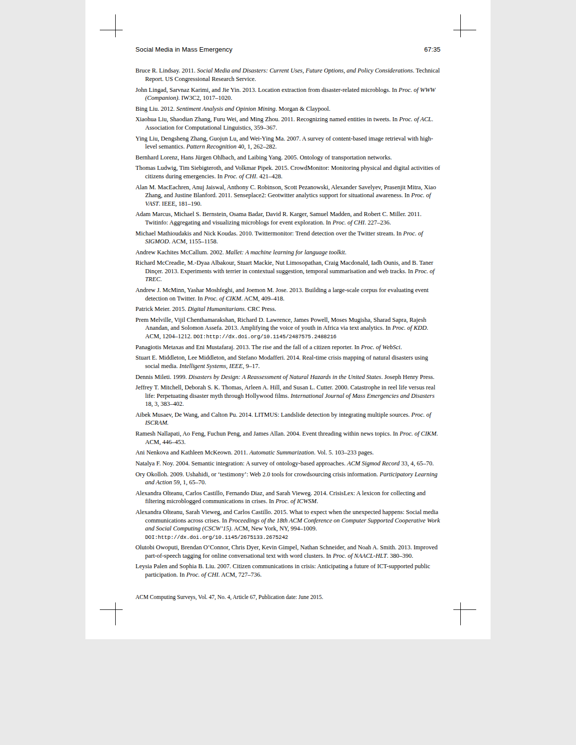Social Media in Mass Emergency 67:35
Bruce R. Lindsay. 2011. Social Media and Disasters: Current Uses, Future Options, and Policy Considerations. Technical Report. US Congressional Research Service.
John Lingad, Sarvnaz Karimi, and Jie Yin. 2013. Location extraction from disaster-related microblogs. In Proc. of WWW (Companion). IW3C2, 1017–1020.
Bing Liu. 2012. Sentiment Analysis and Opinion Mining. Morgan & Claypool.
Xiaohua Liu, Shaodian Zhang, Furu Wei, and Ming Zhou. 2011. Recognizing named entities in tweets. In Proc. of ACL. Association for Computational Linguistics, 359–367.
Ying Liu, Dengsheng Zhang, Guojun Lu, and Wei-Ying Ma. 2007. A survey of content-based image retrieval with high-level semantics. Pattern Recognition 40, 1, 262–282.
Bernhard Lorenz, Hans Jürgen Ohlbach, and Laibing Yang. 2005. Ontology of transportation networks.
Thomas Ludwig, Tim Siebigteroth, and Volkmar Pipek. 2015. CrowdMonitor: Monitoring physical and digital activities of citizens during emergencies. In Proc. of CHI. 421–428.
Alan M. MacEachren, Anuj Jaiswal, Anthony C. Robinson, Scott Pezanowski, Alexander Savelyev, Prasenjit Mitra, Xiao Zhang, and Justine Blanford. 2011. Senseplace2: Geotwitter analytics support for situational awareness. In Proc. of VAST. IEEE, 181–190.
Adam Marcus, Michael S. Bernstein, Osama Badar, David R. Karger, Samuel Madden, and Robert C. Miller. 2011. Twitinfo: Aggregating and visualizing microblogs for event exploration. In Proc. of CHI. 227–236.
Michael Mathioudakis and Nick Koudas. 2010. Twittermonitor: Trend detection over the Twitter stream. In Proc. of SIGMOD. ACM, 1155–1158.
Andrew Kachites McCallum. 2002. Mallet: A machine learning for language toolkit.
Richard McCreadie, M.-Dyaa Albakour, Stuart Mackie, Nut Limosopathan, Craig Macdonald, Iadh Ounis, and B. Taner Dinçer. 2013. Experiments with terrier in contextual suggestion, temporal summarisation and web tracks. In Proc. of TREC.
Andrew J. McMinn, Yashar Moshfeghi, and Joemon M. Jose. 2013. Building a large-scale corpus for evaluating event detection on Twitter. In Proc. of CIKM. ACM, 409–418.
Patrick Meier. 2015. Digital Humanitarians. CRC Press.
Prem Melville, Vijil Chenthamarakshan, Richard D. Lawrence, James Powell, Moses Mugisha, Sharad Sapra, Rajesh Anandan, and Solomon Assefa. 2013. Amplifying the voice of youth in Africa via text analytics. In Proc. of KDD. ACM, 1204–1212. DOI:http://dx.doi.org/10.1145/2487575.2488216
Panagiotis Metaxas and Eni Mustafaraj. 2013. The rise and the fall of a citizen reporter. In Proc. of WebSci.
Stuart E. Middleton, Lee Middleton, and Stefano Modafferi. 2014. Real-time crisis mapping of natural disasters using social media. Intelligent Systems, IEEE, 9–17.
Dennis Mileti. 1999. Disasters by Design: A Reassessment of Natural Hazards in the United States. Joseph Henry Press.
Jeffrey T. Mitchell, Deborah S. K. Thomas, Arleen A. Hill, and Susan L. Cutter. 2000. Catastrophe in reel life versus real life: Perpetuating disaster myth through Hollywood films. International Journal of Mass Emergencies and Disasters 18, 3, 383–402.
Aibek Musaev, De Wang, and Calton Pu. 2014. LITMUS: Landslide detection by integrating multiple sources. Proc. of ISCRAM.
Ramesh Nallapati, Ao Feng, Fuchun Peng, and James Allan. 2004. Event threading within news topics. In Proc. of CIKM. ACM, 446–453.
Ani Nenkova and Kathleen McKeown. 2011. Automatic Summarization. Vol. 5. 103–233 pages.
Natalya F. Noy. 2004. Semantic integration: A survey of ontology-based approaches. ACM Sigmod Record 33, 4, 65–70.
Ory Okolloh. 2009. Ushahidi, or ‘testimony’: Web 2.0 tools for crowdsourcing crisis information. Participatory Learning and Action 59, 1, 65–70.
Alexandra Olteanu, Carlos Castillo, Fernando Diaz, and Sarah Vieweg. 2014. CrisisLex: A lexicon for collecting and filtering microblogged communications in crises. In Proc. of ICWSM.
Alexandra Olteanu, Sarah Vieweg, and Carlos Castillo. 2015. What to expect when the unexpected happens: Social media communications across crises. In Proceedings of the 18th ACM Conference on Computer Supported Cooperative Work and Social Computing (CSCW’15). ACM, New York, NY, 994–1009. DOI:http://dx.doi.org/10.1145/2675133.2675242
Olutobi Owoputi, Brendan O’Connor, Chris Dyer, Kevin Gimpel, Nathan Schneider, and Noah A. Smith. 2013. Improved part-of-speech tagging for online conversational text with word clusters. In Proc. of NAACL-HLT. 380–390.
Leysia Palen and Sophia B. Liu. 2007. Citizen communications in crisis: Anticipating a future of ICT-supported public participation. In Proc. of CHI. ACM, 727–736.
ACM Computing Surveys, Vol. 47, No. 4, Article 67, Publication date: June 2015.